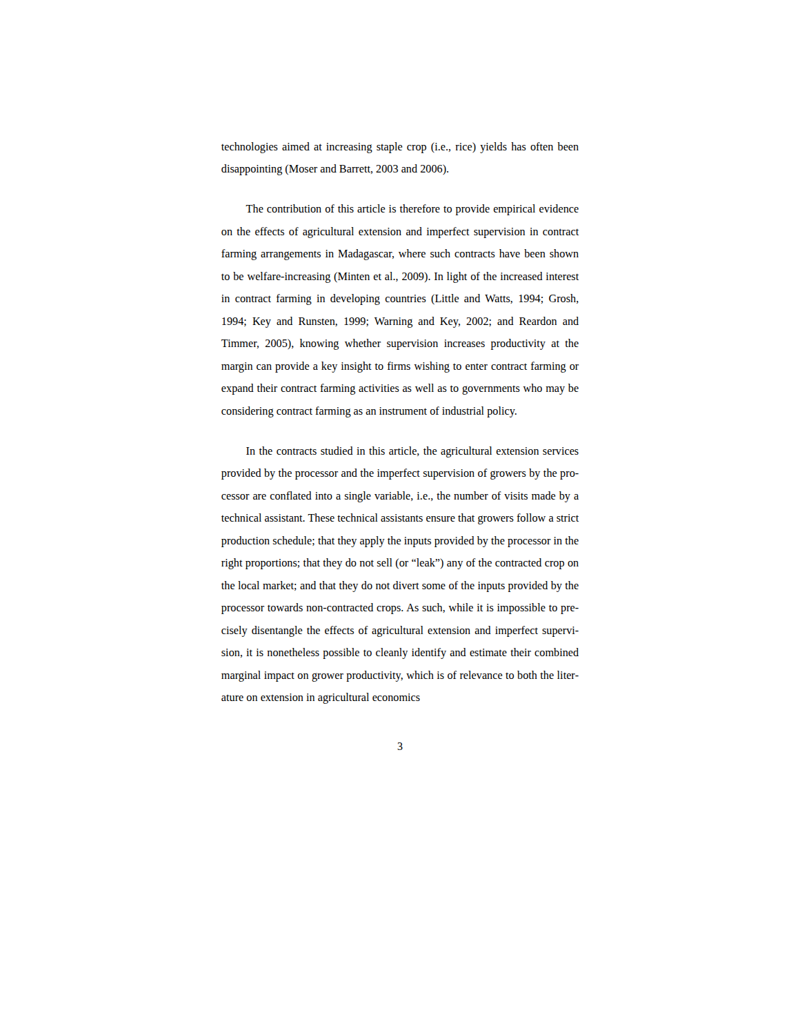technologies aimed at increasing staple crop (i.e., rice) yields has often been disappointing (Moser and Barrett, 2003 and 2006).
The contribution of this article is therefore to provide empirical evidence on the effects of agricultural extension and imperfect supervision in contract farming arrangements in Madagascar, where such contracts have been shown to be welfare-increasing (Minten et al., 2009). In light of the increased interest in contract farming in developing countries (Little and Watts, 1994; Grosh, 1994; Key and Runsten, 1999; Warning and Key, 2002; and Reardon and Timmer, 2005), knowing whether supervision increases productivity at the margin can provide a key insight to firms wishing to enter contract farming or expand their contract farming activities as well as to governments who may be considering contract farming as an instrument of industrial policy.
In the contracts studied in this article, the agricultural extension services provided by the processor and the imperfect supervision of growers by the processor are conflated into a single variable, i.e., the number of visits made by a technical assistant. These technical assistants ensure that growers follow a strict production schedule; that they apply the inputs provided by the processor in the right proportions; that they do not sell (or “leak”) any of the contracted crop on the local market; and that they do not divert some of the inputs provided by the processor towards non-contracted crops. As such, while it is impossible to precisely disentangle the effects of agricultural extension and imperfect supervision, it is nonetheless possible to cleanly identify and estimate their combined marginal impact on grower productivity, which is of relevance to both the literature on extension in agricultural economics
3